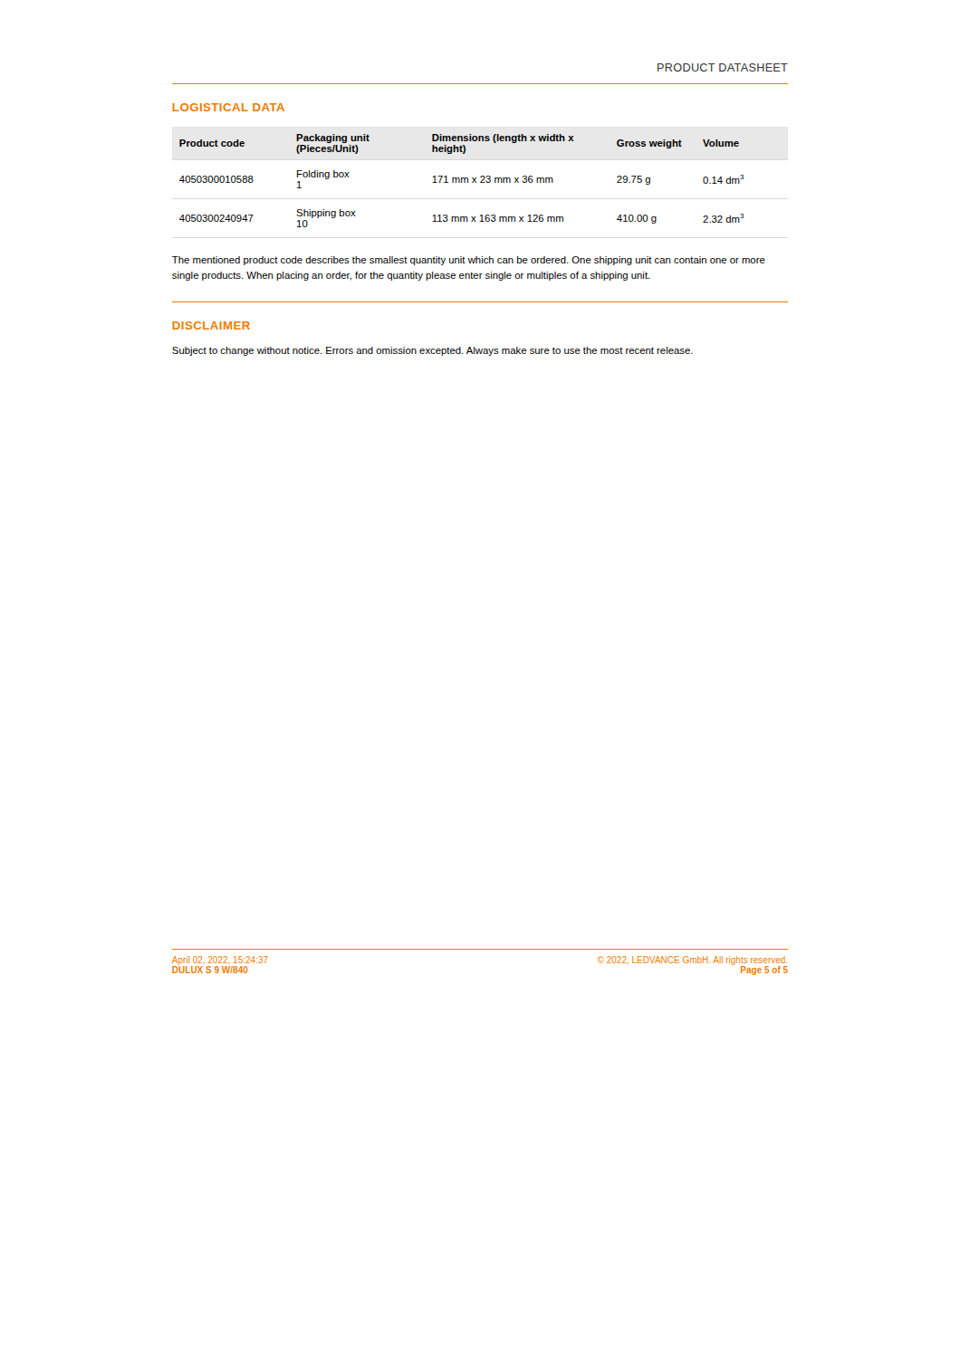PRODUCT DATASHEET
LOGISTICAL DATA
| Product code | Packaging unit (Pieces/Unit) | Dimensions (length x width x height) | Gross weight | Volume |
| --- | --- | --- | --- | --- |
| 4050300010588 | Folding box 1 | 171 mm x 23 mm x 36 mm | 29.75 g | 0.14 dm 3 |
| 4050300240947 | Shipping box 10 | 113 mm x 163 mm x 126 mm | 410.00 g | 2.32 dm 3 |
The mentioned product code describes the smallest quantity unit which can be ordered. One shipping unit can contain one or more single products. When placing an order, for the quantity please enter single or multiples of a shipping unit.
DISCLAIMER
Subject to change without notice. Errors and omission excepted. Always make sure to use the most recent release.
April 02, 2022, 15:24:37
DULUX S 9 W/840
© 2022, LEDVANCE GmbH. All rights reserved.
Page 5 of 5